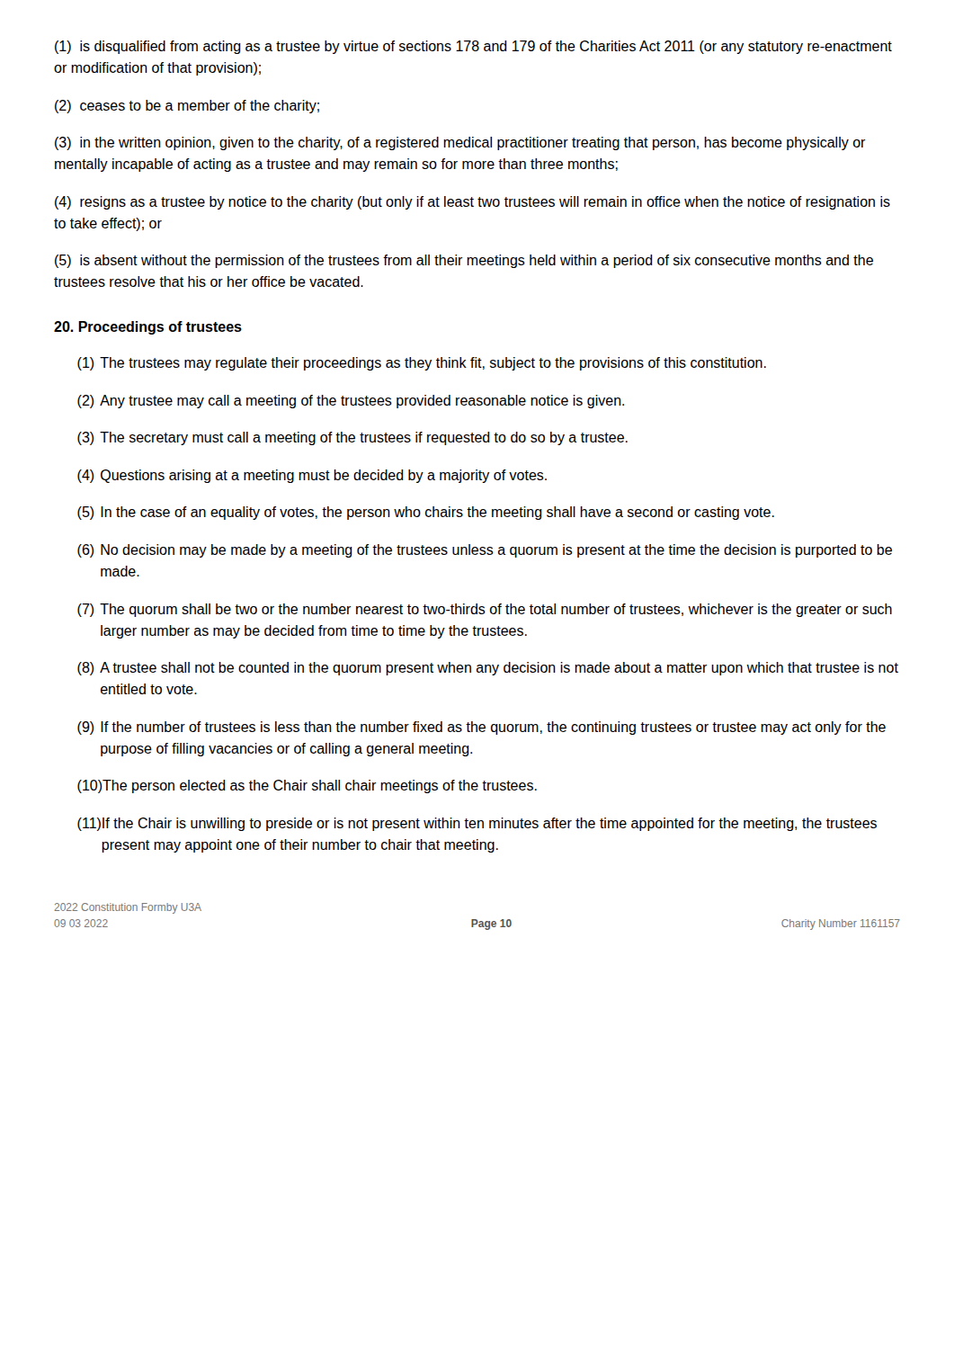(1) is disqualified from acting as a trustee by virtue of sections 178 and 179 of the Charities Act 2011 (or any statutory re-enactment or modification of that provision);
(2) ceases to be a member of the charity;
(3) in the written opinion, given to the charity, of a registered medical practitioner treating that person, has become physically or mentally incapable of acting as a trustee and may remain so for more than three months;
(4) resigns as a trustee by notice to the charity (but only if at least two trustees will remain in office when the notice of resignation is to take effect); or
(5) is absent without the permission of the trustees from all their meetings held within a period of six consecutive months and the trustees resolve that his or her office be vacated.
20. Proceedings of trustees
(1) The trustees may regulate their proceedings as they think fit, subject to the provisions of this constitution.
(2) Any trustee may call a meeting of the trustees provided reasonable notice is given.
(3) The secretary must call a meeting of the trustees if requested to do so by a trustee.
(4) Questions arising at a meeting must be decided by a majority of votes.
(5) In the case of an equality of votes, the person who chairs the meeting shall have a second or casting vote.
(6) No decision may be made by a meeting of the trustees unless a quorum is present at the time the decision is purported to be made.
(7) The quorum shall be two or the number nearest to two-thirds of the total number of trustees, whichever is the greater or such larger number as may be decided from time to time by the trustees.
(8) A trustee shall not be counted in the quorum present when any decision is made about a matter upon which that trustee is not entitled to vote.
(9) If the number of trustees is less than the number fixed as the quorum, the continuing trustees or trustee may act only for the purpose of filling vacancies or of calling a general meeting.
(10) The person elected as the Chair shall chair meetings of the trustees.
(11) If the Chair is unwilling to preside or is not present within ten minutes after the time appointed for the meeting, the trustees present may appoint one of their number to chair that meeting.
2022 Constitution Formby U3A
09 03 2022
Page 10
Charity Number 1161157